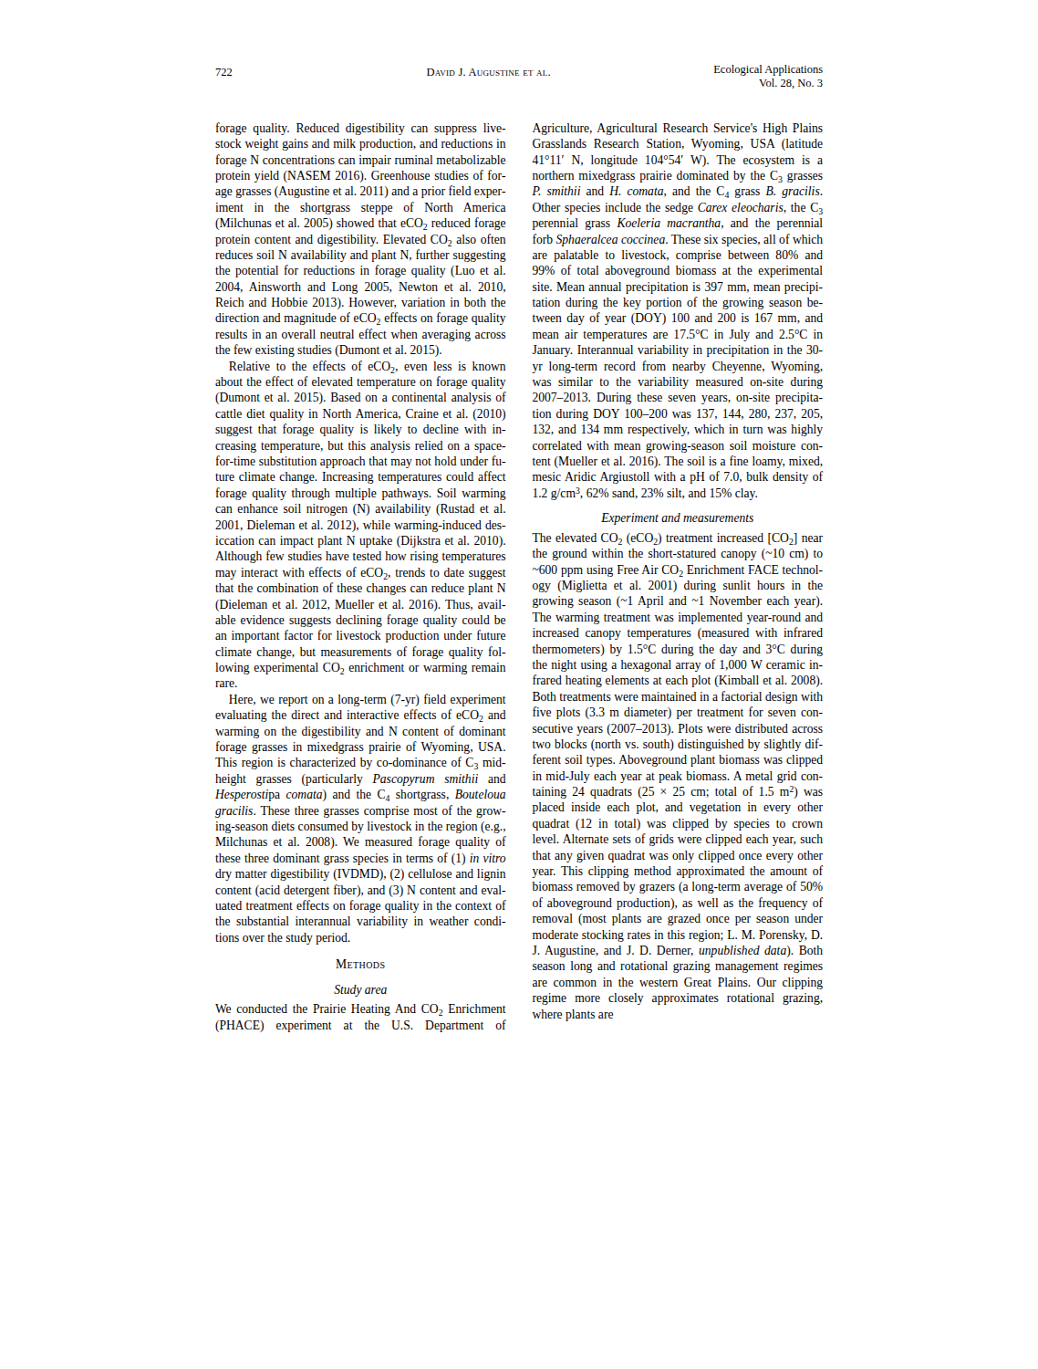722
David J. Augustine et al.
Ecological Applications
Vol. 28, No. 3
forage quality. Reduced digestibility can suppress livestock weight gains and milk production, and reductions in forage N concentrations can impair ruminal metabolizable protein yield (NASEM 2016). Greenhouse studies of forage grasses (Augustine et al. 2011) and a prior field experiment in the shortgrass steppe of North America (Milchunas et al. 2005) showed that eCO2 reduced forage protein content and digestibility. Elevated CO2 also often reduces soil N availability and plant N, further suggesting the potential for reductions in forage quality (Luo et al. 2004, Ainsworth and Long 2005, Newton et al. 2010, Reich and Hobbie 2013). However, variation in both the direction and magnitude of eCO2 effects on forage quality results in an overall neutral effect when averaging across the few existing studies (Dumont et al. 2015).
Relative to the effects of eCO2, even less is known about the effect of elevated temperature on forage quality (Dumont et al. 2015). Based on a continental analysis of cattle diet quality in North America, Craine et al. (2010) suggest that forage quality is likely to decline with increasing temperature, but this analysis relied on a space-for-time substitution approach that may not hold under future climate change. Increasing temperatures could affect forage quality through multiple pathways. Soil warming can enhance soil nitrogen (N) availability (Rustad et al. 2001, Dieleman et al. 2012), while warming-induced desiccation can impact plant N uptake (Dijkstra et al. 2010). Although few studies have tested how rising temperatures may interact with effects of eCO2, trends to date suggest that the combination of these changes can reduce plant N (Dieleman et al. 2012, Mueller et al. 2016). Thus, available evidence suggests declining forage quality could be an important factor for livestock production under future climate change, but measurements of forage quality following experimental CO2 enrichment or warming remain rare.
Here, we report on a long-term (7-yr) field experiment evaluating the direct and interactive effects of eCO2 and warming on the digestibility and N content of dominant forage grasses in mixedgrass prairie of Wyoming, USA. This region is characterized by co-dominance of C3 mid-height grasses (particularly Pascopyrum smithii and Hesperostipa comata) and the C4 shortgrass, Bouteloua gracilis. These three grasses comprise most of the growing-season diets consumed by livestock in the region (e.g., Milchunas et al. 2008). We measured forage quality of these three dominant grass species in terms of (1) in vitro dry matter digestibility (IVDMD), (2) cellulose and lignin content (acid detergent fiber), and (3) N content and evaluated treatment effects on forage quality in the context of the substantial interannual variability in weather conditions over the study period.
Methods
Study area
We conducted the Prairie Heating And CO2 Enrichment (PHACE) experiment at the U.S. Department of Agriculture, Agricultural Research Service's High Plains Grasslands Research Station, Wyoming, USA (latitude 41°11′ N, longitude 104°54′ W). The ecosystem is a northern mixedgrass prairie dominated by the C3 grasses P. smithii and H. comata, and the C4 grass B. gracilis. Other species include the sedge Carex eleocharis, the C3 perennial grass Koeleria macrantha, and the perennial forb Sphaeralcea coccinea. These six species, all of which are palatable to livestock, comprise between 80% and 99% of total aboveground biomass at the experimental site. Mean annual precipitation is 397 mm, mean precipitation during the key portion of the growing season between day of year (DOY) 100 and 200 is 167 mm, and mean air temperatures are 17.5°C in July and 2.5°C in January. Interannual variability in precipitation in the 30-yr long-term record from nearby Cheyenne, Wyoming, was similar to the variability measured on-site during 2007–2013. During these seven years, on-site precipitation during DOY 100–200 was 137, 144, 280, 237, 205, 132, and 134 mm respectively, which in turn was highly correlated with mean growing-season soil moisture content (Mueller et al. 2016). The soil is a fine loamy, mixed, mesic Aridic Argiustoll with a pH of 7.0, bulk density of 1.2 g/cm3, 62% sand, 23% silt, and 15% clay.
Experiment and measurements
The elevated CO2 (eCO2) treatment increased [CO2] near the ground within the short-statured canopy (~10 cm) to ~600 ppm using Free Air CO2 Enrichment FACE technology (Miglietta et al. 2001) during sunlit hours in the growing season (~1 April and ~1 November each year). The warming treatment was implemented year-round and increased canopy temperatures (measured with infrared thermometers) by 1.5°C during the day and 3°C during the night using a hexagonal array of 1,000 W ceramic infrared heating elements at each plot (Kimball et al. 2008). Both treatments were maintained in a factorial design with five plots (3.3 m diameter) per treatment for seven consecutive years (2007–2013). Plots were distributed across two blocks (north vs. south) distinguished by slightly different soil types. Aboveground plant biomass was clipped in mid-July each year at peak biomass. A metal grid containing 24 quadrats (25 × 25 cm; total of 1.5 m2) was placed inside each plot, and vegetation in every other quadrat (12 in total) was clipped by species to crown level. Alternate sets of grids were clipped each year, such that any given quadrat was only clipped once every other year. This clipping method approximated the amount of biomass removed by grazers (a long-term average of 50% of aboveground production), as well as the frequency of removal (most plants are grazed once per season under moderate stocking rates in this region; L. M. Porensky, D. J. Augustine, and J. D. Derner, unpublished data). Both season long and rotational grazing management regimes are common in the western Great Plains. Our clipping regime more closely approximates rotational grazing, where plants are